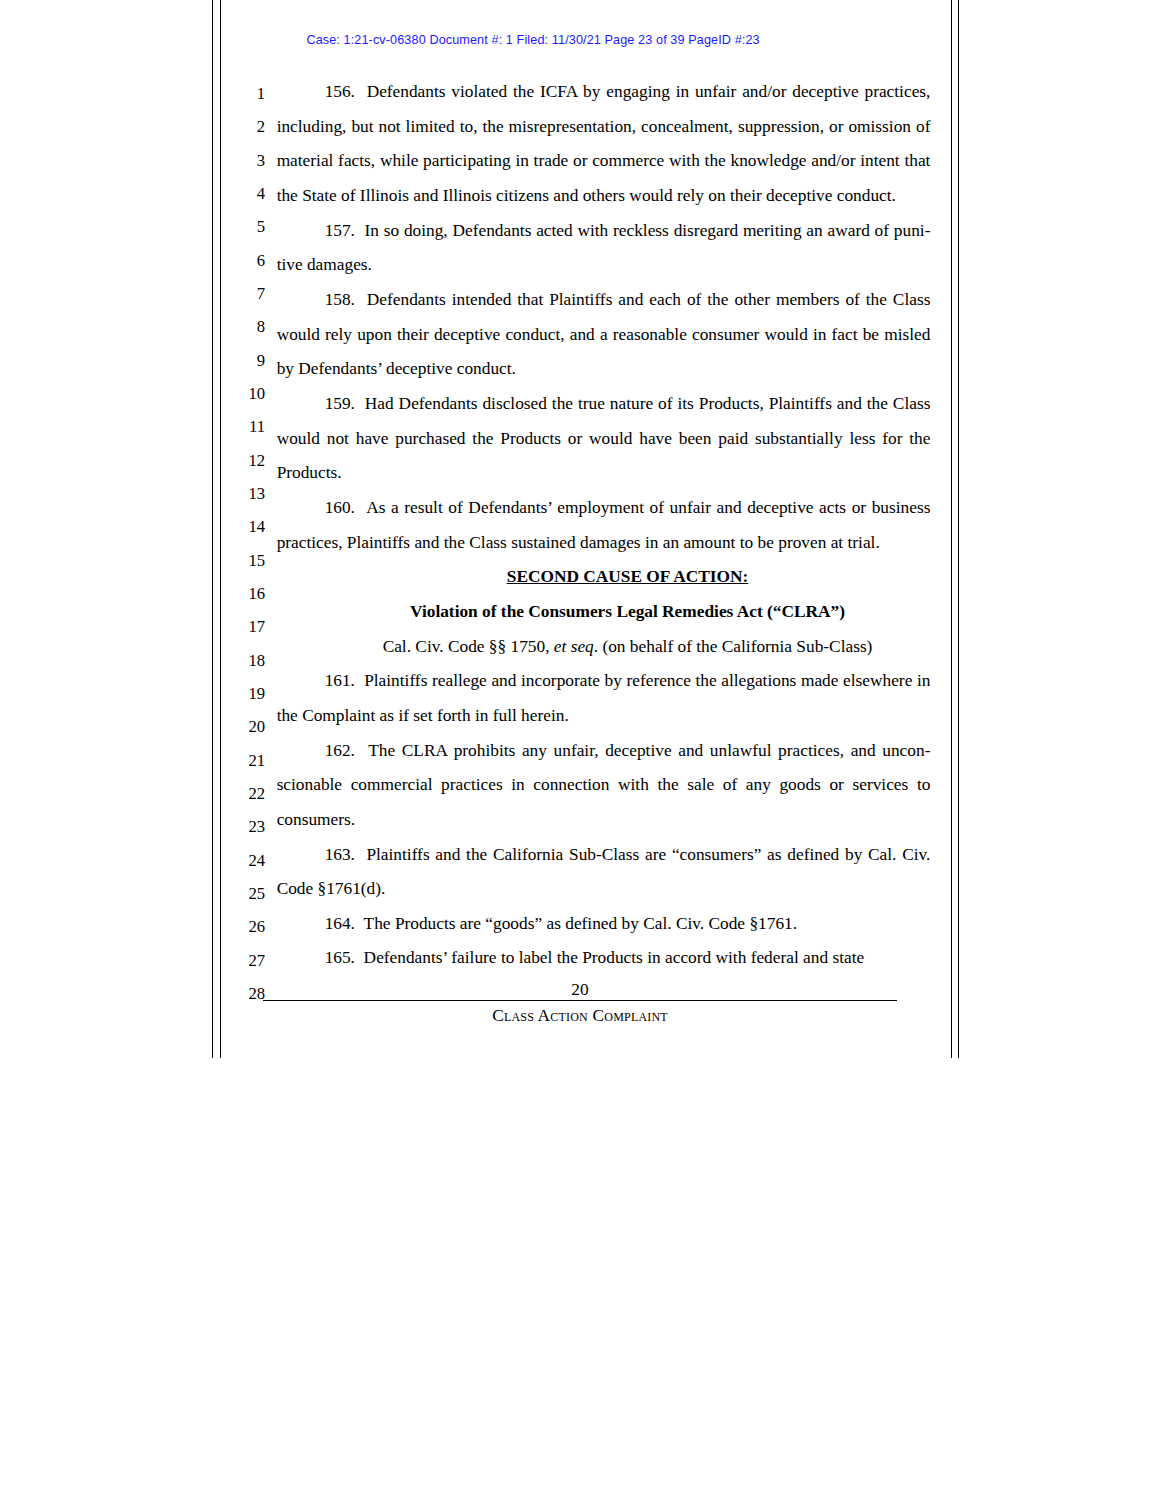Case: 1:21-cv-06380 Document #: 1 Filed: 11/30/21 Page 23 of 39 PageID #:23
1
2
3
4
5
6
7
8
9
10
11
12
13
14
15
16
17
18
19
20
21
22
23
24
25
26
27
28
156. Defendants violated the ICFA by engaging in unfair and/or deceptive practices, including, but not limited to, the misrepresentation, concealment, suppression, or omission of material facts, while participating in trade or commerce with the knowledge and/or intent that the State of Illinois and Illinois citizens and others would rely on their deceptive conduct.
157. In so doing, Defendants acted with reckless disregard meriting an award of punitive damages.
158. Defendants intended that Plaintiffs and each of the other members of the Class would rely upon their deceptive conduct, and a reasonable consumer would in fact be misled by Defendants’ deceptive conduct.
159. Had Defendants disclosed the true nature of its Products, Plaintiffs and the Class would not have purchased the Products or would have been paid substantially less for the Products.
160. As a result of Defendants’ employment of unfair and deceptive acts or business practices, Plaintiffs and the Class sustained damages in an amount to be proven at trial.
SECOND CAUSE OF ACTION:
Violation of the Consumers Legal Remedies Act (“CLRA”)
Cal. Civ. Code §§ 1750, et seq. (on behalf of the California Sub-Class)
161. Plaintiffs reallege and incorporate by reference the allegations made elsewhere in the Complaint as if set forth in full herein.
162. The CLRA prohibits any unfair, deceptive and unlawful practices, and unconscionable commercial practices in connection with the sale of any goods or services to consumers.
163. Plaintiffs and the California Sub-Class are “consumers” as defined by Cal. Civ. Code §1761(d).
164. The Products are “goods” as defined by Cal. Civ. Code §1761.
165. Defendants’ failure to label the Products in accord with federal and state
20
Class Action Complaint